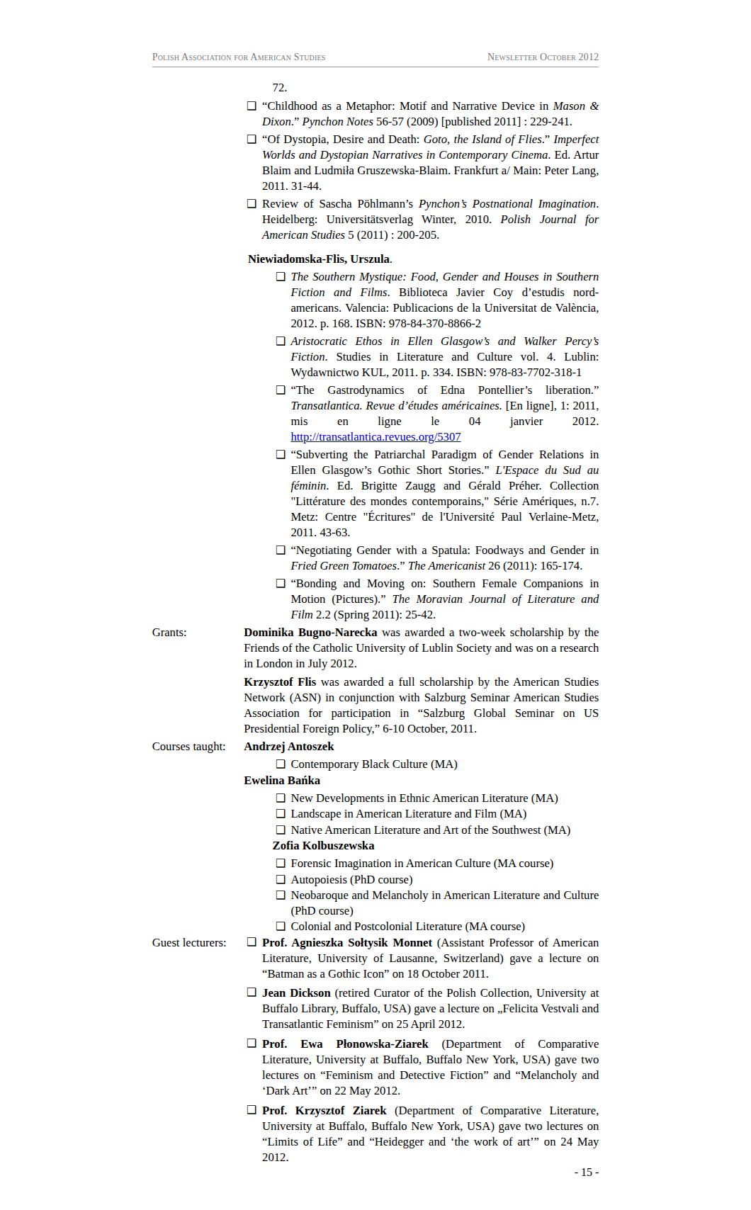Polish Association for American Studies
Newsletter October 2012
72.
“Childhood as a Metaphor: Motif and Narrative Device in Mason & Dixon.” Pynchon Notes 56-57 (2009) [published 2011] : 229-241.
“Of Dystopia, Desire and Death: Goto, the Island of Flies.” Imperfect Worlds and Dystopian Narratives in Contemporary Cinema. Ed. Artur Blaim and Ludmiła Gruszewska-Blaim. Frankfurt a/ Main: Peter Lang, 2011. 31-44.
Review of Sascha Pöhlmann’s Pynchon’s Postnational Imagination. Heidelberg: Universitätsverlag Winter, 2010. Polish Journal for American Studies 5 (2011) : 200-205.
Niewiadomska-Flis, Urszula.
The Southern Mystique: Food, Gender and Houses in Southern Fiction and Films. Biblioteca Javier Coy d’estudis nord-americans. Valencia: Publicacions de la Universitat de València, 2012. p. 168. ISBN: 978-84-370-8866-2
Aristocratic Ethos in Ellen Glasgow’s and Walker Percy’s Fiction. Studies in Literature and Culture vol. 4. Lublin: Wydawnictwo KUL, 2011. p. 334. ISBN: 978-83-7702-318-1
“The Gastrodynamics of Edna Pontellier’s liberation.” Transatlantica. Revue d’études américaines. [En ligne], 1: 2011, mis en ligne le 04 janvier 2012. http://transatlantica.revues.org/5307
“Subverting the Patriarchal Paradigm of Gender Relations in Ellen Glasgow’s Gothic Short Stories.” L'Espace du Sud au féminin. Ed. Brigitte Zaugg and Gérald Préher. Collection "Littérature des mondes contemporains," Série Amériques, n.7. Metz: Centre "Écritures" de l'Université Paul Verlaine-Metz, 2011. 43-63.
“Negotiating Gender with a Spatula: Foodways and Gender in Fried Green Tomatoes.” The Americanist 26 (2011): 165-174.
“Bonding and Moving on: Southern Female Companions in Motion (Pictures).” The Moravian Journal of Literature and Film 2.2 (Spring 2011): 25-42.
Grants:
Dominika Bugno-Narecka was awarded a two-week scholarship by the Friends of the Catholic University of Lublin Society and was on a research in London in July 2012.
Krzysztof Flis was awarded a full scholarship by the American Studies Network (ASN) in conjunction with Salzburg Seminar American Studies Association for participation in “Salzburg Global Seminar on US Presidential Foreign Policy,” 6-10 October, 2011.
Courses taught:
Andrzej Antoszek
Contemporary Black Culture (MA)
Ewelina Bańka
New Developments in Ethnic American Literature (MA)
Landscape in American Literature and Film (MA)
Native American Literature and Art of the Southwest (MA)
Zofia Kolbuszewska
Forensic Imagination in American Culture (MA course)
Autopoiesis (PhD course)
Neobaroque and Melancholy in American Literature and Culture (PhD course)
Colonial and Postcolonial Literature (MA course)
Guest lecturers:
Prof. Agnieszka Sołtysik Monnet (Assistant Professor of American Literature, University of Lausanne, Switzerland) gave a lecture on “Batman as a Gothic Icon” on 18 October 2011.
Jean Dickson (retired Curator of the Polish Collection, University at Buffalo Library, Buffalo, USA) gave a lecture on „Felicita Vestvali and Transatlantic Feminism” on 25 April 2012.
Prof. Ewa Płonowska-Ziarek (Department of Comparative Literature, University at Buffalo, Buffalo New York, USA) gave two lectures on “Feminism and Detective Fiction” and “Melancholy and ‘Dark Art’” on 22 May 2012.
Prof. Krzysztof Ziarek (Department of Comparative Literature, University at Buffalo, Buffalo New York, USA) gave two lectures on “Limits of Life” and “Heidegger and ‘the work of art’” on 24 May 2012.
- 15 -